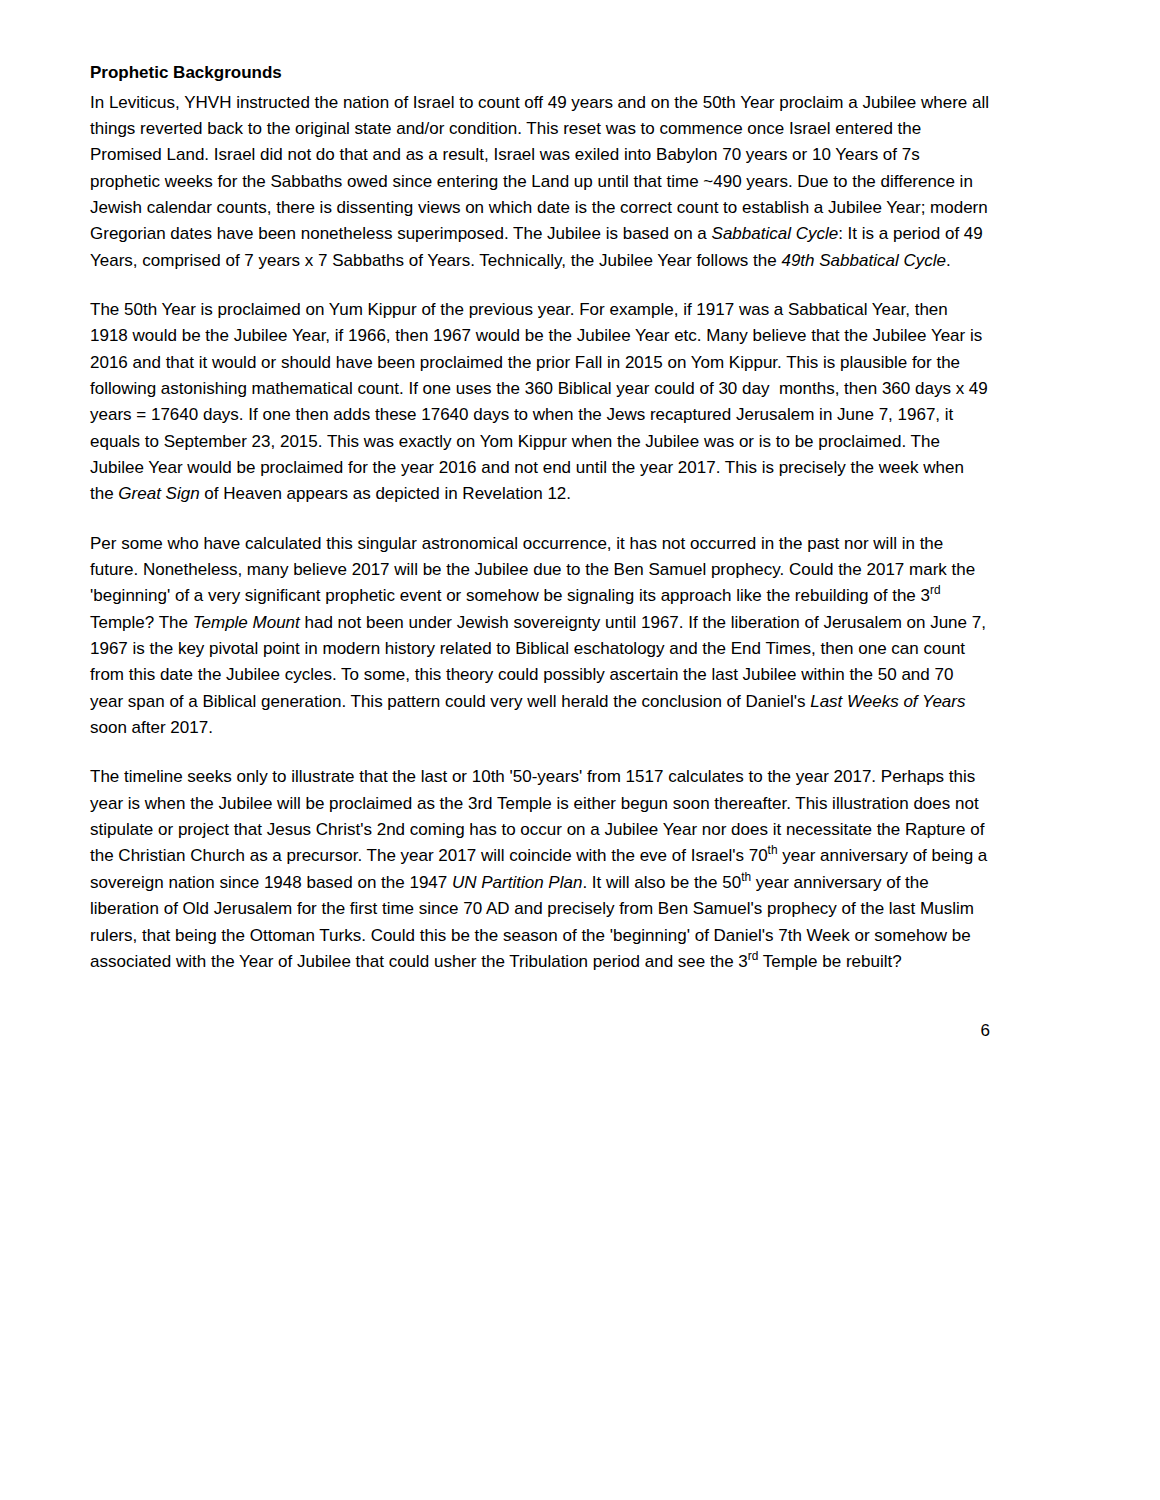Prophetic Backgrounds
In Leviticus, YHVH instructed the nation of Israel to count off 49 years and on the 50th Year proclaim a Jubilee where all things reverted back to the original state and/or condition. This reset was to commence once Israel entered the Promised Land. Israel did not do that and as a result, Israel was exiled into Babylon 70 years or 10 Years of 7s prophetic weeks for the Sabbaths owed since entering the Land up until that time ~490 years. Due to the difference in Jewish calendar counts, there is dissenting views on which date is the correct count to establish a Jubilee Year; modern Gregorian dates have been nonetheless superimposed. The Jubilee is based on a Sabbatical Cycle: It is a period of 49 Years, comprised of 7 years x 7 Sabbaths of Years. Technically, the Jubilee Year follows the 49th Sabbatical Cycle.
The 50th Year is proclaimed on Yum Kippur of the previous year. For example, if 1917 was a Sabbatical Year, then 1918 would be the Jubilee Year, if 1966, then 1967 would be the Jubilee Year etc. Many believe that the Jubilee Year is 2016 and that it would or should have been proclaimed the prior Fall in 2015 on Yom Kippur. This is plausible for the following astonishing mathematical count. If one uses the 360 Biblical year could of 30 day months, then 360 days x 49 years = 17640 days. If one then adds these 17640 days to when the Jews recaptured Jerusalem in June 7, 1967, it equals to September 23, 2015. This was exactly on Yom Kippur when the Jubilee was or is to be proclaimed. The Jubilee Year would be proclaimed for the year 2016 and not end until the year 2017. This is precisely the week when the Great Sign of Heaven appears as depicted in Revelation 12.
Per some who have calculated this singular astronomical occurrence, it has not occurred in the past nor will in the future. Nonetheless, many believe 2017 will be the Jubilee due to the Ben Samuel prophecy. Could the 2017 mark the 'beginning' of a very significant prophetic event or somehow be signaling its approach like the rebuilding of the 3rd Temple? The Temple Mount had not been under Jewish sovereignty until 1967. If the liberation of Jerusalem on June 7, 1967 is the key pivotal point in modern history related to Biblical eschatology and the End Times, then one can count from this date the Jubilee cycles. To some, this theory could possibly ascertain the last Jubilee within the 50 and 70 year span of a Biblical generation. This pattern could very well herald the conclusion of Daniel's Last Weeks of Years soon after 2017.
The timeline seeks only to illustrate that the last or 10th '50-years' from 1517 calculates to the year 2017. Perhaps this year is when the Jubilee will be proclaimed as the 3rd Temple is either begun soon thereafter. This illustration does not stipulate or project that Jesus Christ's 2nd coming has to occur on a Jubilee Year nor does it necessitate the Rapture of the Christian Church as a precursor. The year 2017 will coincide with the eve of Israel's 70th year anniversary of being a sovereign nation since 1948 based on the 1947 UN Partition Plan. It will also be the 50th year anniversary of the liberation of Old Jerusalem for the first time since 70 AD and precisely from Ben Samuel's prophecy of the last Muslim rulers, that being the Ottoman Turks. Could this be the season of the 'beginning' of Daniel's 7th Week or somehow be associated with the Year of Jubilee that could usher the Tribulation period and see the 3rd Temple be rebuilt?
6